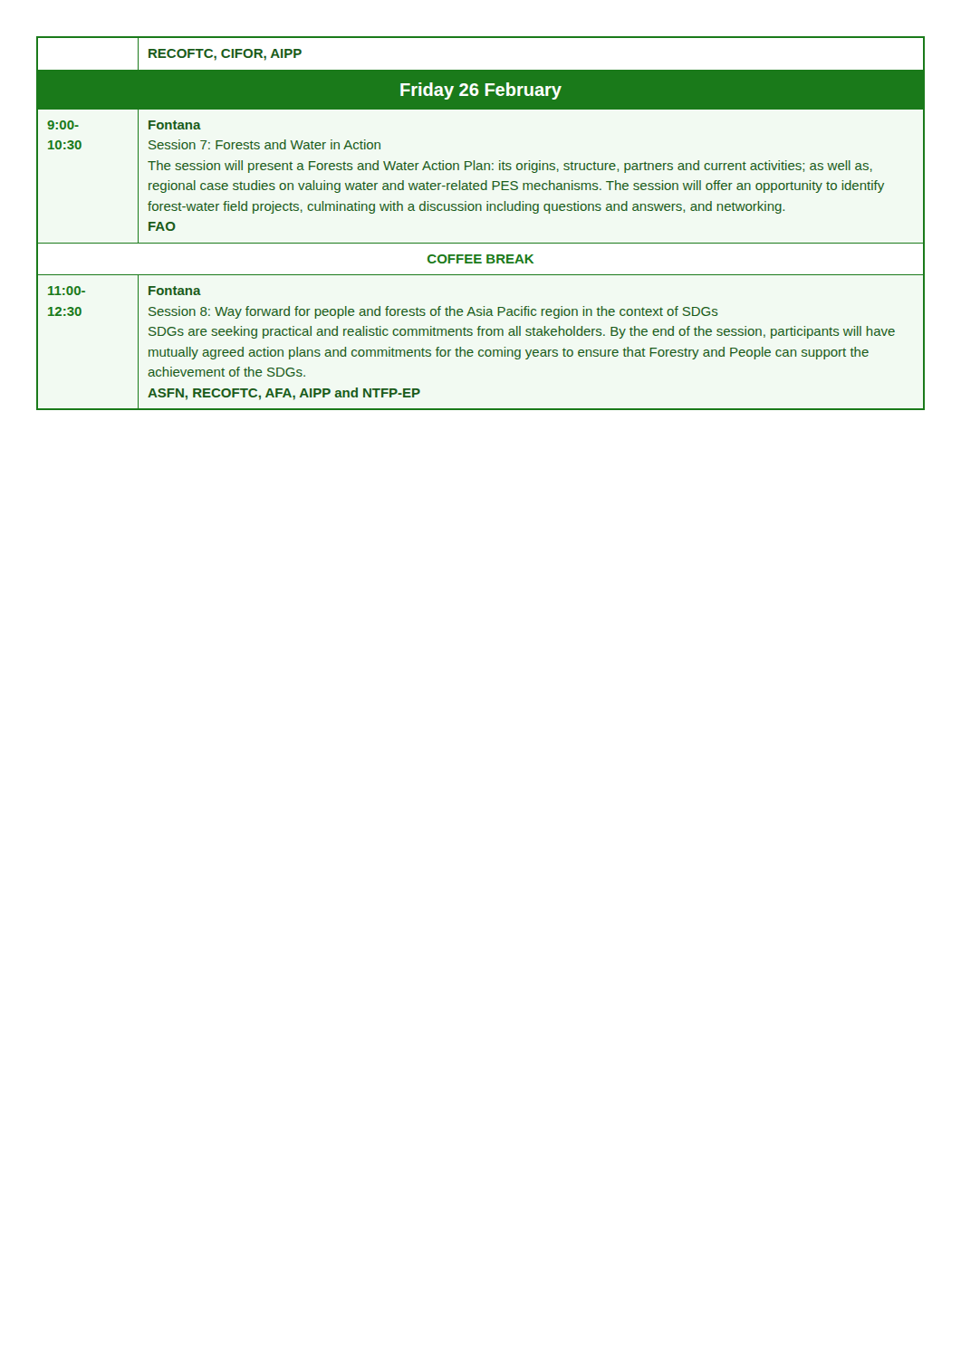| | RECOFTC, CIFOR, AIPP |
| Friday 26 February |
| 9:00- 10:30 | Fontana Session 7: Forests and Water in Action The session will present a Forests and Water Action Plan: its origins, structure, partners and current activities; as well as, regional case studies on valuing water and water-related PES mechanisms. The session will offer an opportunity to identify forest-water field projects, culminating with a discussion including questions and answers, and networking. FAO |
| COFFEE BREAK |
| 11:00- 12:30 | Fontana Session 8: Way forward for people and forests of the Asia Pacific region in the context of SDGs SDGs are seeking practical and realistic commitments from all stakeholders. By the end of the session, participants will have mutually agreed action plans and commitments for the coming years to ensure that Forestry and People can support the achievement of the SDGs. ASFN, RECOFTC, AFA, AIPP and NTFP-EP |